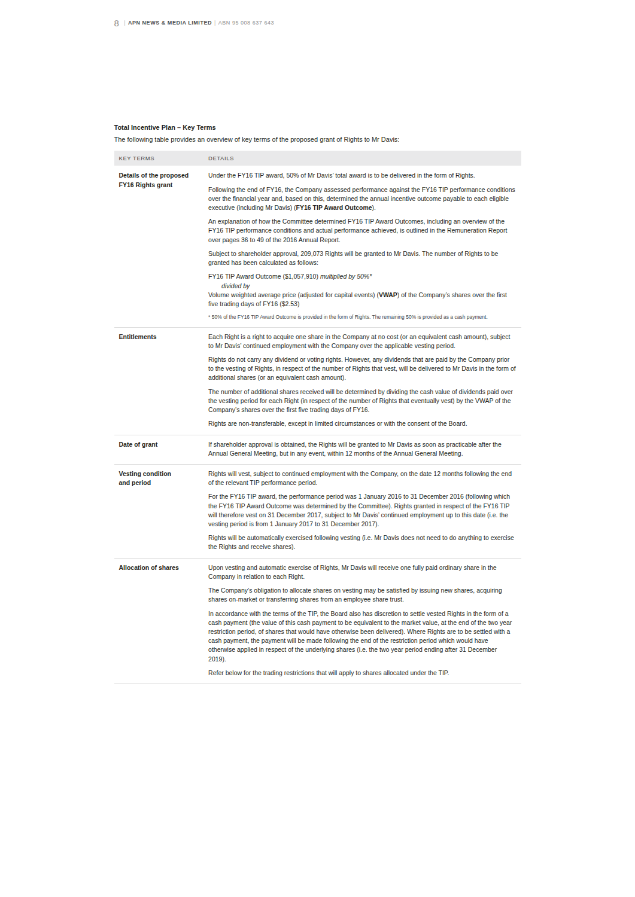8|APN NEWS & MEDIA LIMITED|ABN 95 008 637 643
Total Incentive Plan – Key Terms
The following table provides an overview of key terms of the proposed grant of Rights to Mr Davis:
| KEY TERMS | DETAILS |
| --- | --- |
| Details of the proposed FY16 Rights grant | Under the FY16 TIP award, 50% of Mr Davis’ total award is to be delivered in the form of Rights. Following the end of FY16, the Company assessed performance against the FY16 TIP performance conditions over the financial year and, based on this, determined the annual incentive outcome payable to each eligible executive (including Mr Davis) ( FY16 TIP Award Outcome ). An explanation of how the Committee determined FY16 TIP Award Outcomes, including an overview of the FY16 TIP performance conditions and actual performance achieved, is outlined in the Remuneration Report over pages 36 to 49 of the 2016 Annual Report. Subject to shareholder approval, 209,073 Rights will be granted to Mr Davis. The number of Rights to be granted has been calculated as follows: FY16 TIP Award Outcome ($1,057,910) multiplied by 50%* divided by Volume weighted average price (adjusted for capital events) ( VWAP ) of the Company’s shares over the first five trading days of FY16 ($2.53) * 50% of the FY16 TIP Award Outcome is provided in the form of Rights. The remaining 50% is provided as a cash payment. |
| Entitlements | Each Right is a right to acquire one share in the Company at no cost (or an equivalent cash amount), subject to Mr Davis’ continued employment with the Company over the applicable vesting period. Rights do not carry any dividend or voting rights. However, any dividends that are paid by the Company prior to the vesting of Rights, in respect of the number of Rights that vest, will be delivered to Mr Davis in the form of additional shares (or an equivalent cash amount). The number of additional shares received will be determined by dividing the cash value of dividends paid over the vesting period for each Right (in respect of the number of Rights that eventually vest) by the VWAP of the Company’s shares over the first five trading days of FY16. Rights are non-transferable, except in limited circumstances or with the consent of the Board. |
| Date of grant | If shareholder approval is obtained, the Rights will be granted to Mr Davis as soon as practicable after the Annual General Meeting, but in any event, within 12 months of the Annual General Meeting. |
| Vesting condition and period | Rights will vest, subject to continued employment with the Company, on the date 12 months following the end of the relevant TIP performance period. For the FY16 TIP award, the performance period was 1 January 2016 to 31 December 2016 (following which the FY16 TIP Award Outcome was determined by the Committee). Rights granted in respect of the FY16 TIP will therefore vest on 31 December 2017, subject to Mr Davis’ continued employment up to this date (i.e. the vesting period is from 1 January 2017 to 31 December 2017). Rights will be automatically exercised following vesting (i.e. Mr Davis does not need to do anything to exercise the Rights and receive shares). |
| Allocation of shares | Upon vesting and automatic exercise of Rights, Mr Davis will receive one fully paid ordinary share in the Company in relation to each Right. The Company’s obligation to allocate shares on vesting may be satisfied by issuing new shares, acquiring shares on-market or transferring shares from an employee share trust. In accordance with the terms of the TIP, the Board also has discretion to settle vested Rights in the form of a cash payment (the value of this cash payment to be equivalent to the market value, at the end of the two year restriction period, of shares that would have otherwise been delivered). Where Rights are to be settled with a cash payment, the payment will be made following the end of the restriction period which would have otherwise applied in respect of the underlying shares (i.e. the two year period ending after 31 December 2019). Refer below for the trading restrictions that will apply to shares allocated under the TIP. |